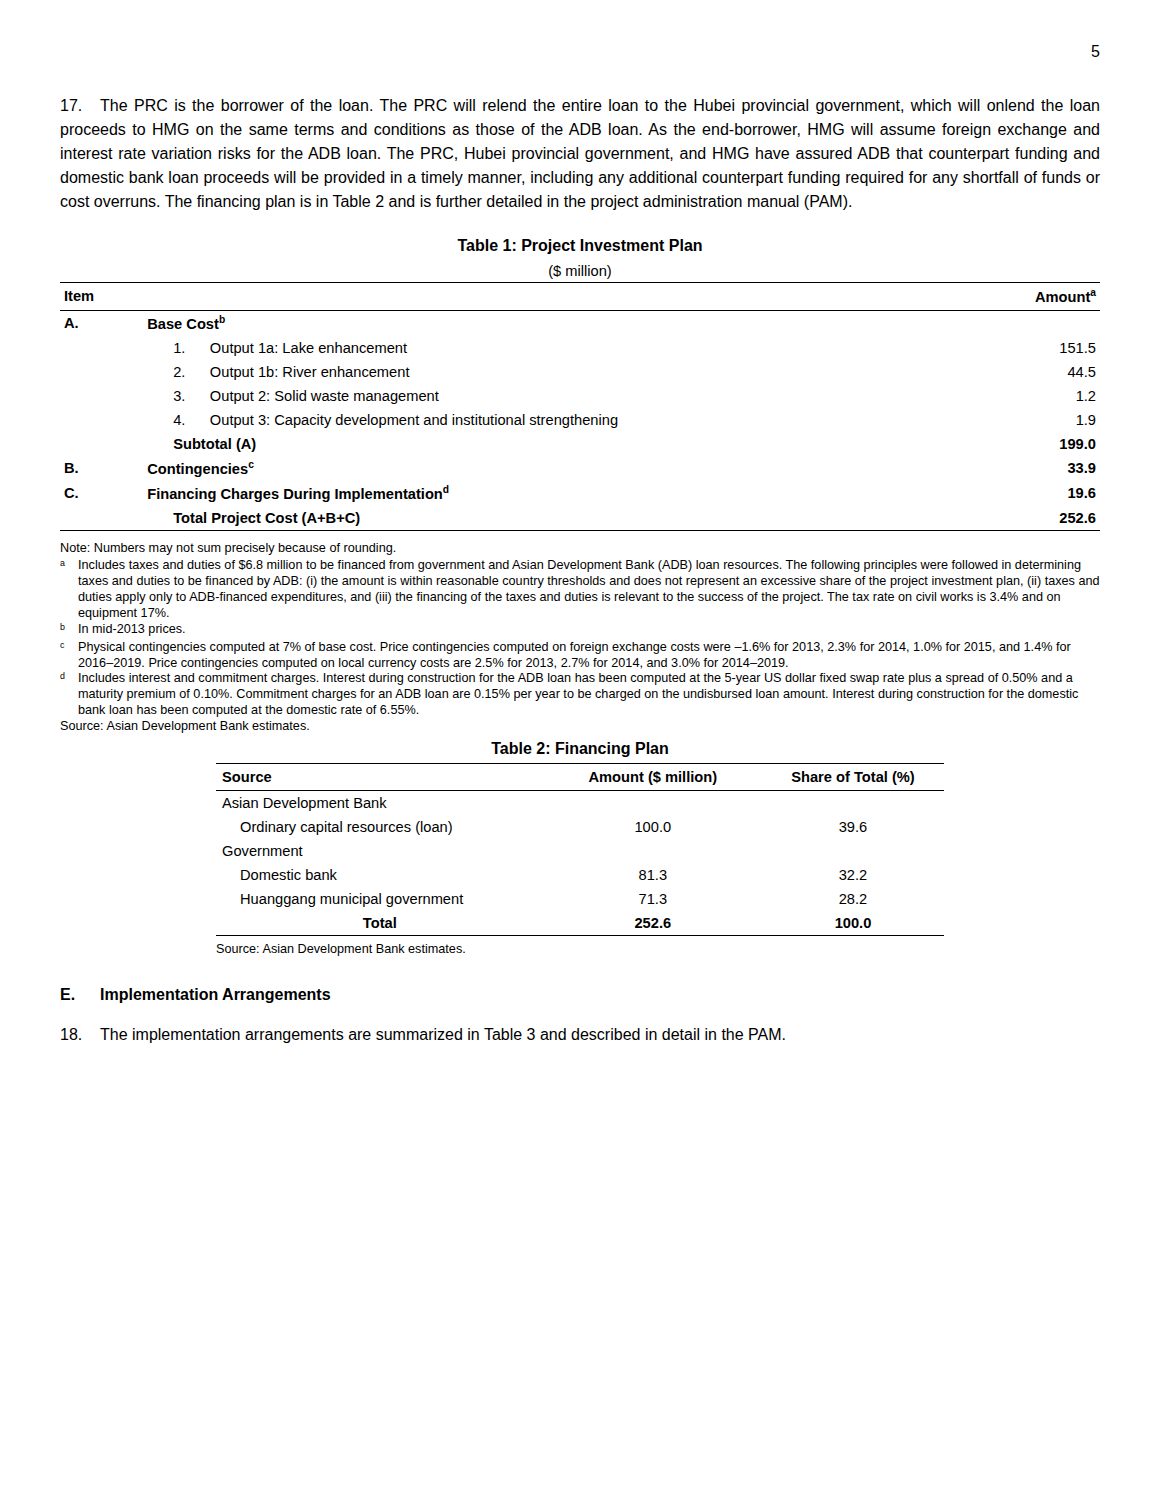5
17. The PRC is the borrower of the loan. The PRC will relend the entire loan to the Hubei provincial government, which will onlend the loan proceeds to HMG on the same terms and conditions as those of the ADB loan. As the end-borrower, HMG will assume foreign exchange and interest rate variation risks for the ADB loan. The PRC, Hubei provincial government, and HMG have assured ADB that counterpart funding and domestic bank loan proceeds will be provided in a timely manner, including any additional counterpart funding required for any shortfall of funds or cost overruns. The financing plan is in Table 2 and is further detailed in the project administration manual (PAM).
Table 1: Project Investment Plan
| ($ million) |
| Item | | Amount a |
| A. | Base Cost b | |
| | 1. Output 1a: Lake enhancement | 151.5 |
| | 2. Output 1b: River enhancement | 44.5 |
| | 3. Output 2: Solid waste management | 1.2 |
| | 4. Output 3: Capacity development and institutional strengthening | 1.9 |
| | Subtotal (A) | 199.0 |
| B. | Contingencies c | 33.9 |
| C. | Financing Charges During Implementation d | 19.6 |
| | Total Project Cost (A+B+C) | 252.6 |
Note: Numbers may not sum precisely because of rounding.
a
Includes taxes and duties of $6.8 million to be financed from government and Asian Development Bank (ADB) loan resources. The following principles were followed in determining taxes and duties to be financed by ADB: (i) the amount is within reasonable country thresholds and does not represent an excessive share of the project investment plan, (ii) taxes and duties apply only to ADB-financed expenditures, and (iii) the financing of the taxes and duties is relevant to the success of the project. The tax rate on civil works is 3.4% and on equipment 17%.
b
In mid-2013 prices.
c
Physical contingencies computed at 7% of base cost. Price contingencies computed on foreign exchange costs were –1.6% for 2013, 2.3% for 2014, 1.0% for 2015, and 1.4% for 2016–2019. Price contingencies computed on local currency costs are 2.5% for 2013, 2.7% for 2014, and 3.0% for 2014–2019.
d
Includes interest and commitment charges. Interest during construction for the ADB loan has been computed at the 5-year US dollar fixed swap rate plus a spread of 0.50% and a maturity premium of 0.10%. Commitment charges for an ADB loan are 0.15% per year to be charged on the undisbursed loan amount. Interest during construction for the domestic bank loan has been computed at the domestic rate of 6.55%.
Source: Asian Development Bank estimates.
Table 2: Financing Plan
| Source | Amount ($ million) | Share of Total (%) |
| --- | --- | --- |
| Asian Development Bank | | |
| Ordinary capital resources (loan) | 100.0 | 39.6 |
| Government | | |
| Domestic bank | 81.3 | 32.2 |
| Huanggang municipal government | 71.3 | 28.2 |
| Total | 252.6 | 100.0 |
Source: Asian Development Bank estimates.
E. Implementation Arrangements
18. The implementation arrangements are summarized in Table 3 and described in detail in the PAM.